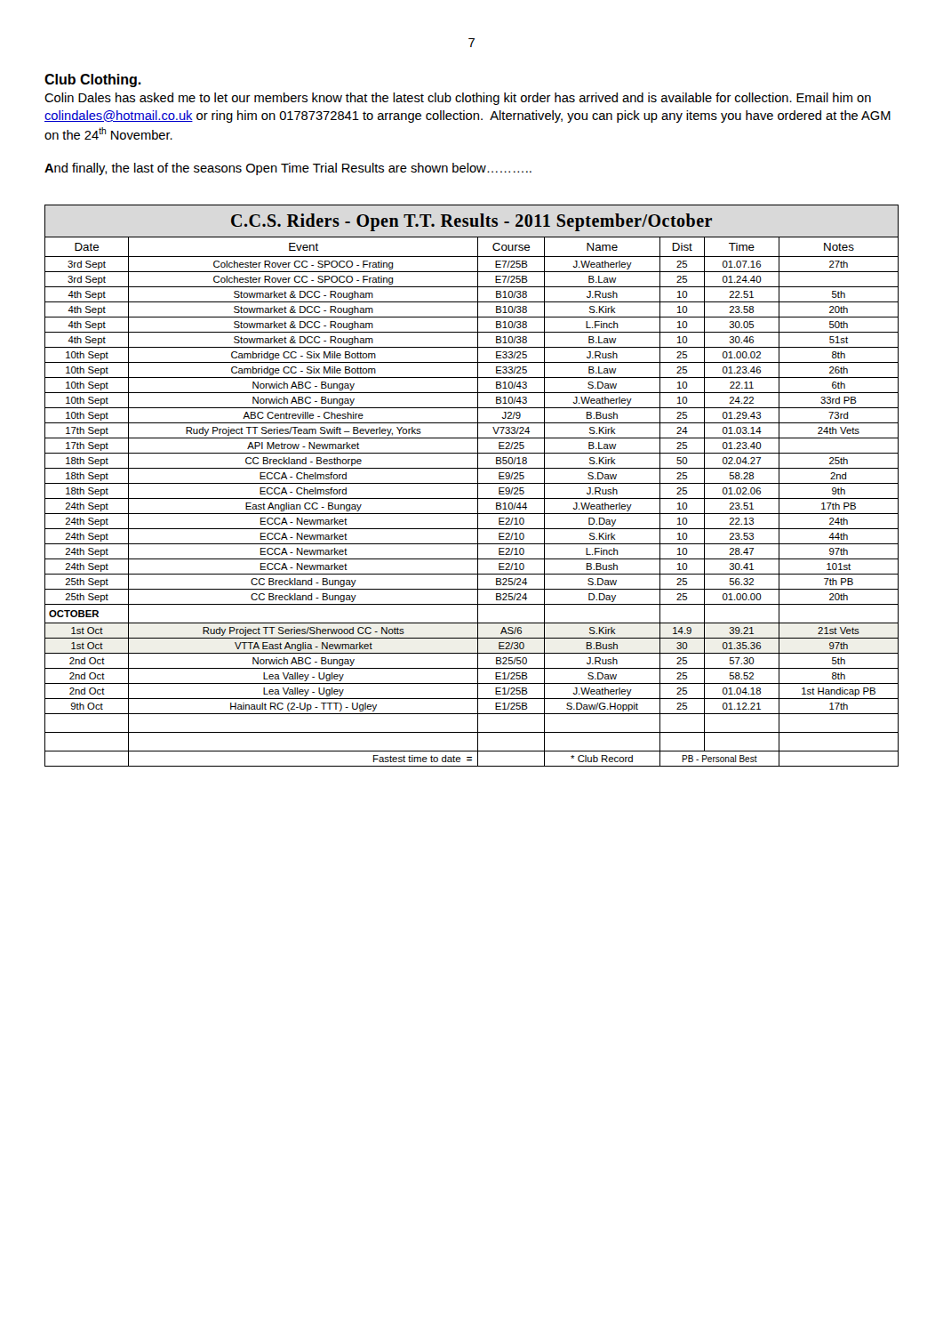7
Club Clothing.
Colin Dales has asked me to let our members know that the latest club clothing kit order has arrived and is available for collection. Email him on colindales@hotmail.co.uk or ring him on 01787372841 to arrange collection. Alternatively, you can pick up any items you have ordered at the AGM on the 24th November.
And finally, the last of the seasons Open Time Trial Results are shown below………..
C.C.S. Riders - Open T.T. Results - 2011 September/October
| Date | Event | Course | Name | Dist | Time | Notes |
| --- | --- | --- | --- | --- | --- | --- |
| 3rd Sept | Colchester Rover CC - SPOCO - Frating | E7/25B | J.Weatherley | 25 | 01.07.16 | 27th |
| 3rd Sept | Colchester Rover CC - SPOCO - Frating | E7/25B | B.Law | 25 | 01.24.40 | |
| 4th Sept | Stowmarket & DCC - Rougham | B10/38 | J.Rush | 10 | 22.51 | 5th |
| 4th Sept | Stowmarket & DCC - Rougham | B10/38 | S.Kirk | 10 | 23.58 | 20th |
| 4th Sept | Stowmarket & DCC - Rougham | B10/38 | L.Finch | 10 | 30.05 | 50th |
| 4th Sept | Stowmarket & DCC - Rougham | B10/38 | B.Law | 10 | 30.46 | 51st |
| 10th Sept | Cambridge CC - Six Mile Bottom | E33/25 | J.Rush | 25 | 01.00.02 | 8th |
| 10th Sept | Cambridge CC - Six Mile Bottom | E33/25 | B.Law | 25 | 01.23.46 | 26th |
| 10th Sept | Norwich ABC - Bungay | B10/43 | S.Daw | 10 | 22.11 | 6th |
| 10th Sept | Norwich ABC - Bungay | B10/43 | J.Weatherley | 10 | 24.22 | 33rd PB |
| 10th Sept | ABC Centreville - Cheshire | J2/9 | B.Bush | 25 | 01.29.43 | 73rd |
| 17th Sept | Rudy Project TT Series/Team Swift – Beverley, Yorks | V733/24 | S.Kirk | 24 | 01.03.14 | 24th Vets |
| 17th Sept | API Metrow - Newmarket | E2/25 | B.Law | 25 | 01.23.40 | |
| 18th Sept | CC Breckland - Besthorpe | B50/18 | S.Kirk | 50 | 02.04.27 | 25th |
| 18th Sept | ECCA - Chelmsford | E9/25 | S.Daw | 25 | 58.28 | 2nd |
| 18th Sept | ECCA - Chelmsford | E9/25 | J.Rush | 25 | 01.02.06 | 9th |
| 24th Sept | East Anglian CC - Bungay | B10/44 | J.Weatherley | 10 | 23.51 | 17th PB |
| 24th Sept | ECCA - Newmarket | E2/10 | D.Day | 10 | 22.13 | 24th |
| 24th Sept | ECCA - Newmarket | E2/10 | S.Kirk | 10 | 23.53 | 44th |
| 24th Sept | ECCA - Newmarket | E2/10 | L.Finch | 10 | 28.47 | 97th |
| 24th Sept | ECCA - Newmarket | E2/10 | B.Bush | 10 | 30.41 | 101st |
| 25th Sept | CC Breckland - Bungay | B25/24 | S.Daw | 25 | 56.32 | 7th PB |
| 25th Sept | CC Breckland - Bungay | B25/24 | D.Day | 25 | 01.00.00 | 20th |
| OCTOBER | | | | | | |
| 1st Oct | Rudy Project TT Series/Sherwood CC - Notts | AS/6 | S.Kirk | 14.9 | 39.21 | 21st Vets |
| 1st Oct | VTTA East Anglia - Newmarket | E2/30 | B.Bush | 30 | 01.35.36 | 97th |
| 2nd Oct | Norwich ABC - Bungay | B25/50 | J.Rush | 25 | 57.30 | 5th |
| 2nd Oct | Lea Valley - Ugley | E1/25B | S.Daw | 25 | 58.52 | 8th |
| 2nd Oct | Lea Valley - Ugley | E1/25B | J.Weatherley | 25 | 01.04.18 | 1st Handicap PB |
| 9th Oct | Hainault RC (2-Up - TTT) - Ugley | E1/25B | S.Daw/G.Hoppit | 25 | 01.12.21 | 17th |
| | Fastest time to date = | | * Club Record | PB - Personal Best | |